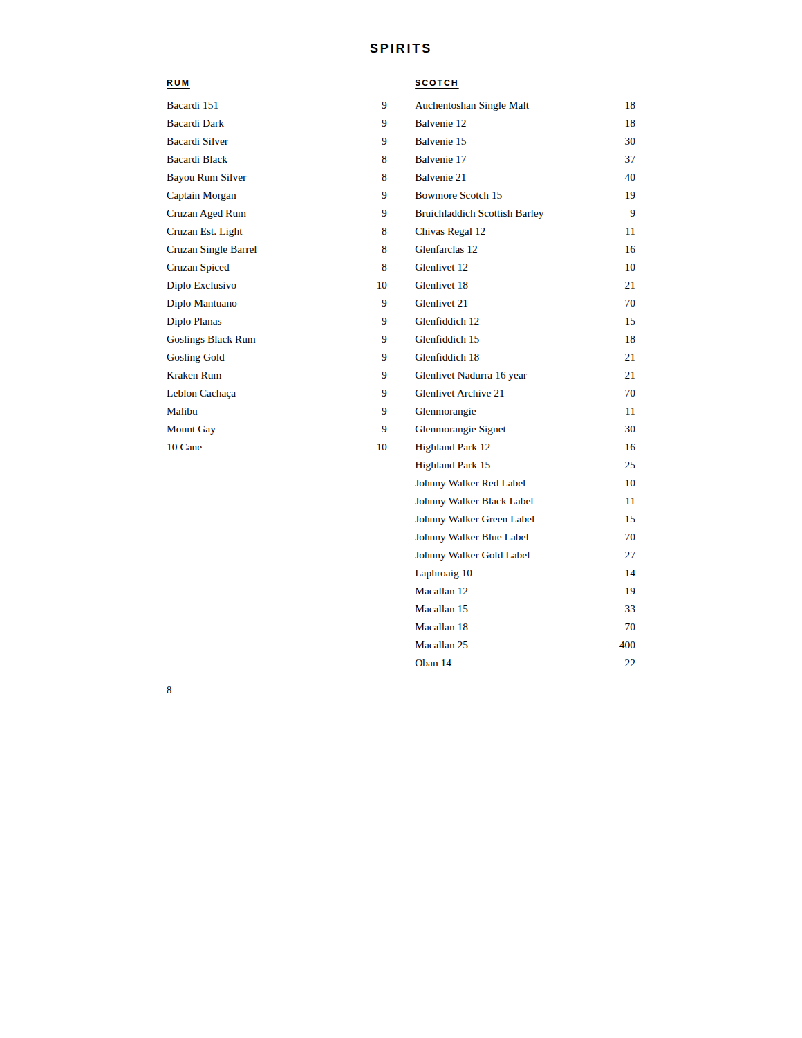SPIRITS
RUM
| Bacardi 151 | 9 |
| Bacardi Dark | 9 |
| Bacardi Silver | 9 |
| Bacardi Black | 8 |
| Bayou Rum Silver | 8 |
| Captain Morgan | 9 |
| Cruzan Aged Rum | 9 |
| Cruzan Est. Light | 8 |
| Cruzan Single Barrel | 8 |
| Cruzan Spiced | 8 |
| Diplo Exclusivo | 10 |
| Diplo Mantuano | 9 |
| Diplo Planas | 9 |
| Goslings Black Rum | 9 |
| Gosling Gold | 9 |
| Kraken Rum | 9 |
| Leblon Cachaça | 9 |
| Malibu | 9 |
| Mount Gay | 9 |
| 10 Cane | 10 |
SCOTCH
| Auchentoshan Single Malt | 18 |
| Balvenie 12 | 18 |
| Balvenie 15 | 30 |
| Balvenie 17 | 37 |
| Balvenie 21 | 40 |
| Bowmore Scotch 15 | 19 |
| Bruichladdich Scottish Barley | 9 |
| Chivas Regal 12 | 11 |
| Glenfarclas 12 | 16 |
| Glenlivet 12 | 10 |
| Glenlivet 18 | 21 |
| Glenlivet 21 | 70 |
| Glenfiddich 12 | 15 |
| Glenfiddich 15 | 18 |
| Glenfiddich 18 | 21 |
| Glenlivet Nadurra 16 year | 21 |
| Glenlivet Archive 21 | 70 |
| Glenmorangie | 11 |
| Glenmorangie Signet | 30 |
| Highland Park 12 | 16 |
| Highland Park 15 | 25 |
| Johnny Walker Red Label | 10 |
| Johnny Walker Black Label | 11 |
| Johnny Walker Green Label | 15 |
| Johnny Walker Blue Label | 70 |
| Johnny Walker Gold Label | 27 |
| Laphroaig 10 | 14 |
| Macallan 12 | 19 |
| Macallan 15 | 33 |
| Macallan 18 | 70 |
| Macallan 25 | 400 |
| Oban 14 | 22 |
8